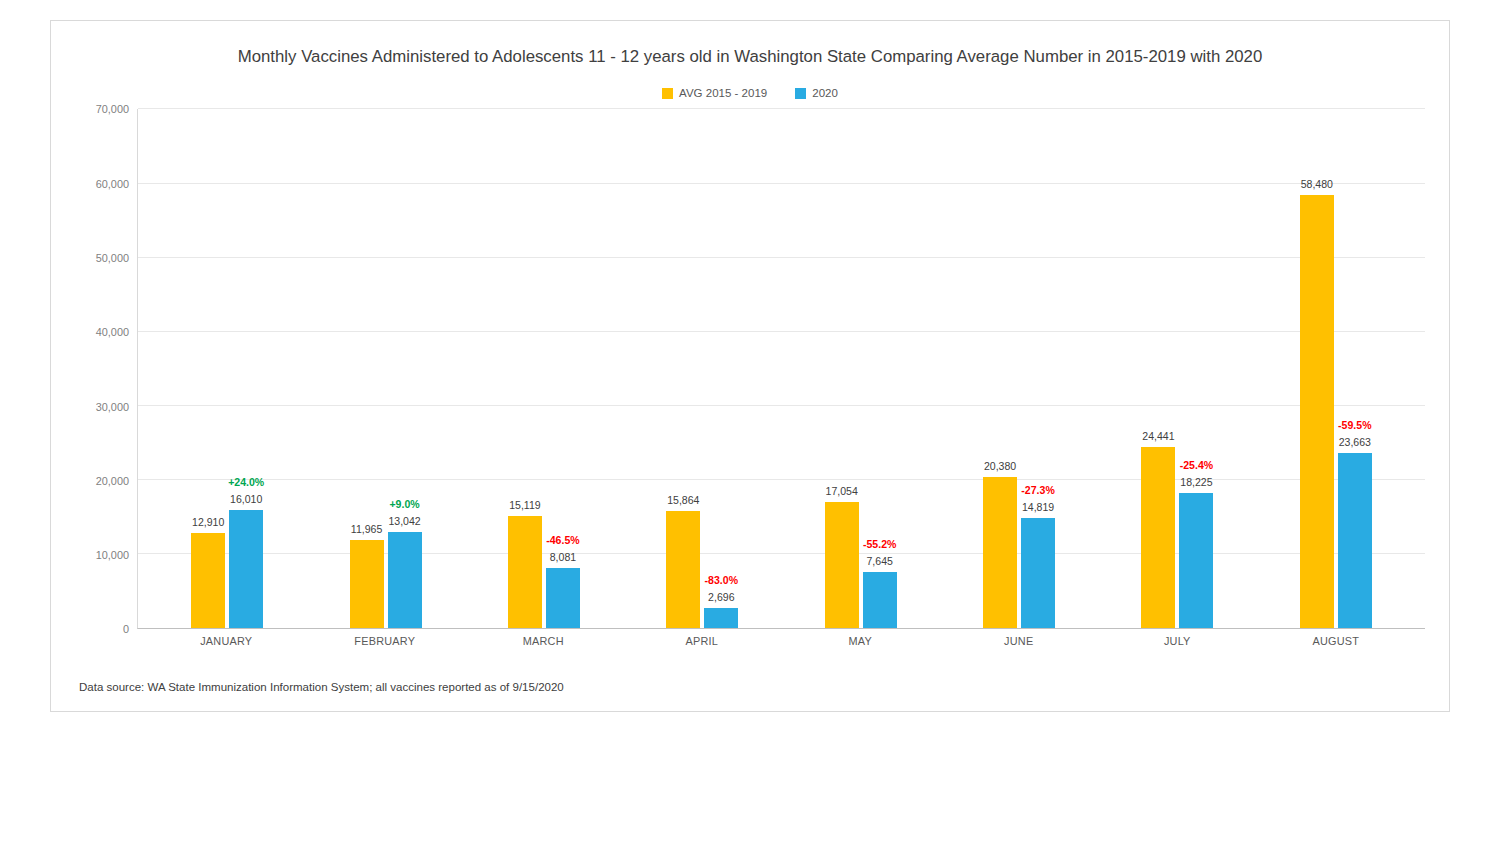Monthly Vaccines Administered to Adolescents 11 - 12 years old in Washington State Comparing Average Number in 2015-2019 with 2020
AVG 2015 - 2019
2020
70,000 60,000 50,000 40,000 30,000 20,000 10,000 0
12,910
+24.0% 16,010
11,965
+9.0% 13,042
15,119
-46.5% 8,081
15,864
-83.0% 2,696
17,054
-55.2% 7,645
20,380
-27.3% 14,819
24,441
-25.4% 18,225
58,480
-59.5% 23,663
JANUARY
FEBRUARY
MARCH
APRIL
MAY
JUNE
JULY
AUGUST
Data source: WA State Immunization Information System; all vaccines reported as of 9/15/2020